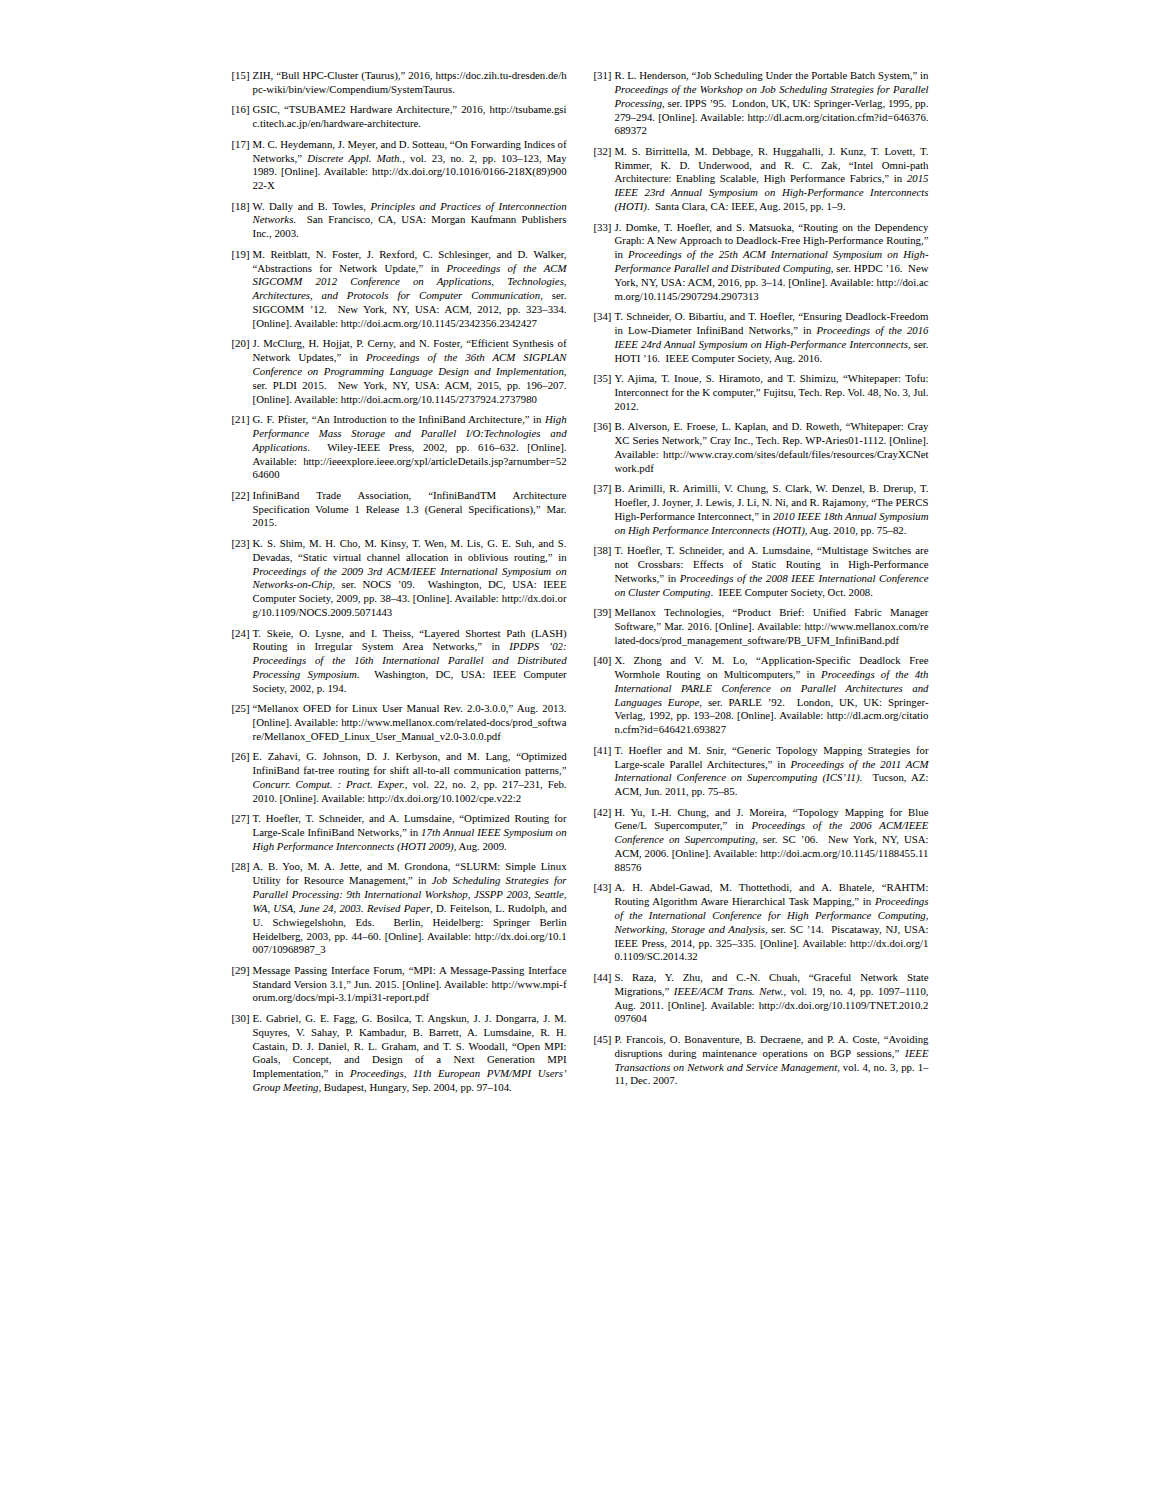[15] ZIH, “Bull HPC-Cluster (Taurus),” 2016, https://doc.zih.tu-dresden.de/hpc-wiki/bin/view/Compendium/SystemTaurus.
[16] GSIC, “TSUBAME2 Hardware Architecture,” 2016, http://tsubame.gsic.titech.ac.jp/en/hardware-architecture.
[17] M. C. Heydemann, J. Meyer, and D. Sotteau, “On Forwarding Indices of Networks,” Discrete Appl. Math., vol. 23, no. 2, pp. 103–123, May 1989. [Online]. Available: http://dx.doi.org/10.1016/0166-218X(89)90022-X
[18] W. Dally and B. Towles, Principles and Practices of Interconnection Networks. San Francisco, CA, USA: Morgan Kaufmann Publishers Inc., 2003.
[19] M. Reitblatt, N. Foster, J. Rexford, C. Schlesinger, and D. Walker, “Abstractions for Network Update,” in Proceedings of the ACM SIGCOMM 2012 Conference on Applications, Technologies, Architectures, and Protocols for Computer Communication, ser. SIGCOMM ’12. New York, NY, USA: ACM, 2012, pp. 323–334. [Online]. Available: http://doi.acm.org/10.1145/2342356.2342427
[20] J. McClurg, H. Hojjat, P. Cerny, and N. Foster, “Efficient Synthesis of Network Updates,” in Proceedings of the 36th ACM SIGPLAN Conference on Programming Language Design and Implementation, ser. PLDI 2015. New York, NY, USA: ACM, 2015, pp. 196–207. [Online]. Available: http://doi.acm.org/10.1145/2737924.2737980
[21] G. F. Pfister, “An Introduction to the InfiniBand Architecture,” in High Performance Mass Storage and Parallel I/O:Technologies and Applications. Wiley-IEEE Press, 2002, pp. 616–632. [Online]. Available: http://ieeexplore.ieee.org/xpl/articleDetails.jsp?arnumber=5264600
[22] InfiniBand Trade Association, “InfiniBandTM Architecture Specification Volume 1 Release 1.3 (General Specifications),” Mar. 2015.
[23] K. S. Shim, M. H. Cho, M. Kinsy, T. Wen, M. Lis, G. E. Suh, and S. Devadas, “Static virtual channel allocation in oblivious routing,” in Proceedings of the 2009 3rd ACM/IEEE International Symposium on Networks-on-Chip, ser. NOCS ’09. Washington, DC, USA: IEEE Computer Society, 2009, pp. 38–43. [Online]. Available: http://dx.doi.org/10.1109/NOCS.2009.5071443
[24] T. Skeie, O. Lysne, and I. Theiss, “Layered Shortest Path (LASH) Routing in Irregular System Area Networks,” in IPDPS ’02: Proceedings of the 16th International Parallel and Distributed Processing Symposium. Washington, DC, USA: IEEE Computer Society, 2002, p. 194.
[25]“Mellanox OFED for Linux User Manual Rev. 2.0-3.0.0,” Aug. 2013. [Online]. Available: http://www.mellanox.com/related-docs/prod_software/Mellanox_OFED_Linux_User_Manual_v2.0-3.0.0.pdf
[26] E. Zahavi, G. Johnson, D. J. Kerbyson, and M. Lang, “Optimized InfiniBand fat-tree routing for shift all-to-all communication patterns,” Concurr. Comput. : Pract. Exper., vol. 22, no. 2, pp. 217–231, Feb. 2010. [Online]. Available: http://dx.doi.org/10.1002/cpe.v22:2
[27] T. Hoefler, T. Schneider, and A. Lumsdaine, “Optimized Routing for Large-Scale InfiniBand Networks,” in 17th Annual IEEE Symposium on High Performance Interconnects (HOTI 2009), Aug. 2009.
[28] A. B. Yoo, M. A. Jette, and M. Grondona, “SLURM: Simple Linux Utility for Resource Management,” in Job Scheduling Strategies for Parallel Processing: 9th International Workshop, JSSPP 2003, Seattle, WA, USA, June 24, 2003. Revised Paper, D. Feitelson, L. Rudolph, and U. Schwiegelshohn, Eds. Berlin, Heidelberg: Springer Berlin Heidelberg, 2003, pp. 44–60. [Online]. Available: http://dx.doi.org/10.1007/10968987_3
[29] Message Passing Interface Forum, “MPI: A Message-Passing Interface Standard Version 3.1,” Jun. 2015. [Online]. Available: http://www.mpi-forum.org/docs/mpi-3.1/mpi31-report.pdf
[30] E. Gabriel, G. E. Fagg, G. Bosilca, T. Angskun, J. J. Dongarra, J. M. Squyres, V. Sahay, P. Kambadur, B. Barrett, A. Lumsdaine, R. H. Castain, D. J. Daniel, R. L. Graham, and T. S. Woodall, “Open MPI: Goals, Concept, and Design of a Next Generation MPI Implementation,” in Proceedings, 11th European PVM/MPI Users’ Group Meeting, Budapest, Hungary, Sep. 2004, pp. 97–104.
[31] R. L. Henderson, “Job Scheduling Under the Portable Batch System,” in Proceedings of the Workshop on Job Scheduling Strategies for Parallel Processing, ser. IPPS ’95. London, UK, UK: Springer-Verlag, 1995, pp. 279–294. [Online]. Available: http://dl.acm.org/citation.cfm?id=646376.689372
[32] M. S. Birrittella, M. Debbage, R. Huggahalli, J. Kunz, T. Lovett, T. Rimmer, K. D. Underwood, and R. C. Zak, “Intel Omni-path Architecture: Enabling Scalable, High Performance Fabrics,” in 2015 IEEE 23rd Annual Symposium on High-Performance Interconnects (HOTI). Santa Clara, CA: IEEE, Aug. 2015, pp. 1–9.
[33] J. Domke, T. Hoefler, and S. Matsuoka, “Routing on the Dependency Graph: A New Approach to Deadlock-Free High-Performance Routing,” in Proceedings of the 25th ACM International Symposium on High-Performance Parallel and Distributed Computing, ser. HPDC ’16. New York, NY, USA: ACM, 2016, pp. 3–14. [Online]. Available: http://doi.acm.org/10.1145/2907294.2907313
[34] T. Schneider, O. Bibartiu, and T. Hoefler, “Ensuring Deadlock-Freedom in Low-Diameter InfiniBand Networks,” in Proceedings of the 2016 IEEE 24rd Annual Symposium on High-Performance Interconnects, ser. HOTI ’16. IEEE Computer Society, Aug. 2016.
[35] Y. Ajima, T. Inoue, S. Hiramoto, and T. Shimizu, “Whitepaper: Tofu: Interconnect for the K computer,” Fujitsu, Tech. Rep. Vol. 48, No. 3, Jul. 2012.
[36] B. Alverson, E. Froese, L. Kaplan, and D. Roweth, “Whitepaper: Cray XC Series Network,” Cray Inc., Tech. Rep. WP-Aries01-1112. [Online]. Available: http://www.cray.com/sites/default/files/resources/CrayXCNetwork.pdf
[37] B. Arimilli, R. Arimilli, V. Chung, S. Clark, W. Denzel, B. Drerup, T. Hoefler, J. Joyner, J. Lewis, J. Li, N. Ni, and R. Rajamony, “The PERCS High-Performance Interconnect,” in 2010 IEEE 18th Annual Symposium on High Performance Interconnects (HOTI), Aug. 2010, pp. 75–82.
[38] T. Hoefler, T. Schneider, and A. Lumsdaine, “Multistage Switches are not Crossbars: Effects of Static Routing in High-Performance Networks,” in Proceedings of the 2008 IEEE International Conference on Cluster Computing. IEEE Computer Society, Oct. 2008.
[39] Mellanox Technologies, “Product Brief: Unified Fabric Manager Software,” Mar. 2016. [Online]. Available: http://www.mellanox.com/related-docs/prod_management_software/PB_UFM_InfiniBand.pdf
[40] X. Zhong and V. M. Lo, “Application-Specific Deadlock Free Wormhole Routing on Multicomputers,” in Proceedings of the 4th International PARLE Conference on Parallel Architectures and Languages Europe, ser. PARLE ’92. London, UK, UK: Springer-Verlag, 1992, pp. 193–208. [Online]. Available: http://dl.acm.org/citation.cfm?id=646421.693827
[41] T. Hoefler and M. Snir, “Generic Topology Mapping Strategies for Large-scale Parallel Architectures,” in Proceedings of the 2011 ACM International Conference on Supercomputing (ICS’11). Tucson, AZ: ACM, Jun. 2011, pp. 75–85.
[42] H. Yu, I.-H. Chung, and J. Moreira, “Topology Mapping for Blue Gene/L Supercomputer,” in Proceedings of the 2006 ACM/IEEE Conference on Supercomputing, ser. SC ’06. New York, NY, USA: ACM, 2006. [Online]. Available: http://doi.acm.org/10.1145/1188455.1188576
[43] A. H. Abdel-Gawad, M. Thottethodi, and A. Bhatele, “RAHTM: Routing Algorithm Aware Hierarchical Task Mapping,” in Proceedings of the International Conference for High Performance Computing, Networking, Storage and Analysis, ser. SC ’14. Piscataway, NJ, USA: IEEE Press, 2014, pp. 325–335. [Online]. Available: http://dx.doi.org/10.1109/SC.2014.32
[44] S. Raza, Y. Zhu, and C.-N. Chuah, “Graceful Network State Migrations,” IEEE/ACM Trans. Netw., vol. 19, no. 4, pp. 1097–1110, Aug. 2011. [Online]. Available: http://dx.doi.org/10.1109/TNET.2010.2097604
[45] P. Francois, O. Bonaventure, B. Decraene, and P. A. Coste, “Avoiding disruptions during maintenance operations on BGP sessions,” IEEE Transactions on Network and Service Management, vol. 4, no. 3, pp. 1–11, Dec. 2007.